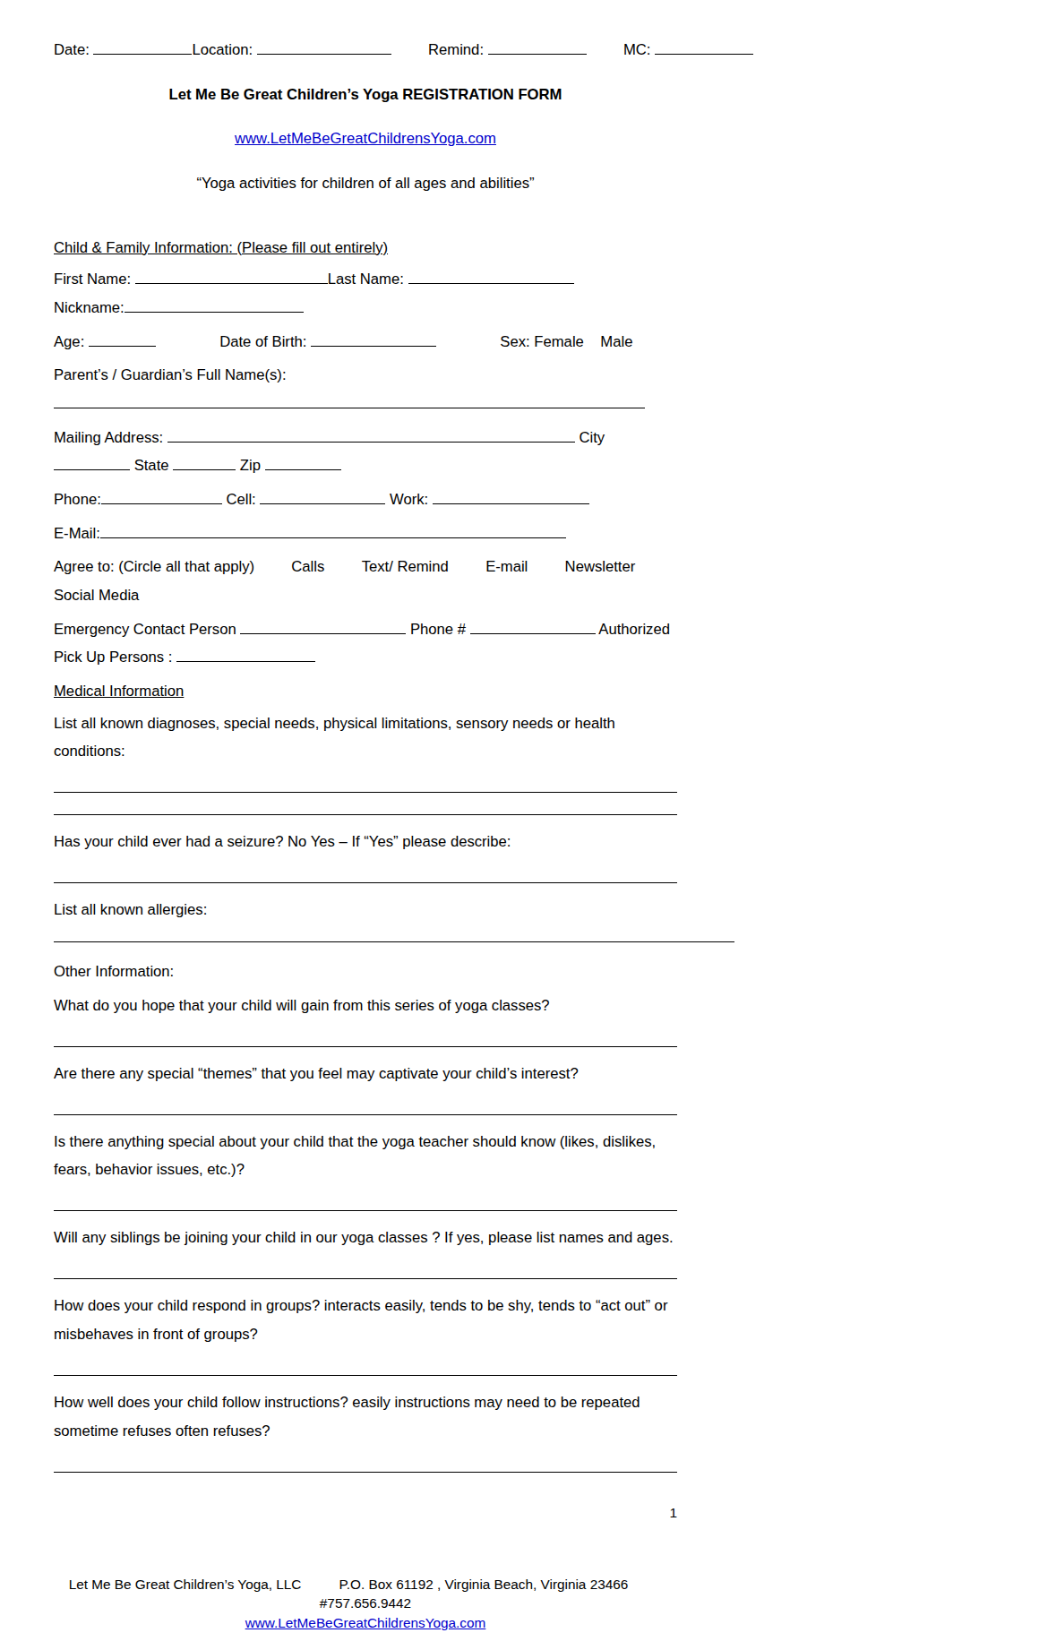Date: Location: Remind: MC:
Let Me Be Great Children’s Yoga REGISTRATION FORM
www.LetMeBeGreatChildrensYoga.com
“Yoga activities for children of all ages and abilities”
Child & Family Information: (Please fill out entirely)
First Name: Last Name: Nickname:
Age: Date of Birth: Sex: Female Male
Parent’s / Guardian’s Full Name(s):
Mailing Address: City State Zip
Phone: Cell: Work:
E-Mail:
Agree to: (Circle all that apply) Calls Text/ Remind E-mail Newsletter Social Media
Emergency Contact Person Phone # Authorized Pick Up Persons :
Medical Information
List all known diagnoses, special needs, physical limitations, sensory needs or health conditions:
Has your child ever had a seizure? No Yes – If “Yes” please describe:
List all known allergies:
Other Information:
What do you hope that your child will gain from this series of yoga classes?
Are there any special “themes” that you feel may captivate your child’s interest?
Is there anything special about your child that the yoga teacher should know (likes, dislikes, fears, behavior issues, etc.)?
Will any siblings be joining your child in our yoga classes ? If yes, please list names and ages.
How does your child respond in groups? interacts easily, tends to be shy, tends to “act out” or misbehaves in front of groups?
How well does your child follow instructions? easily instructions may need to be repeated sometime refuses often refuses?
1
Let Me Be Great Children’s Yoga, LLC P.O. Box 61192 , Virginia Beach, Virginia 23466 #757.656.9442
www.LetMeBeGreatChildrensYoga.com